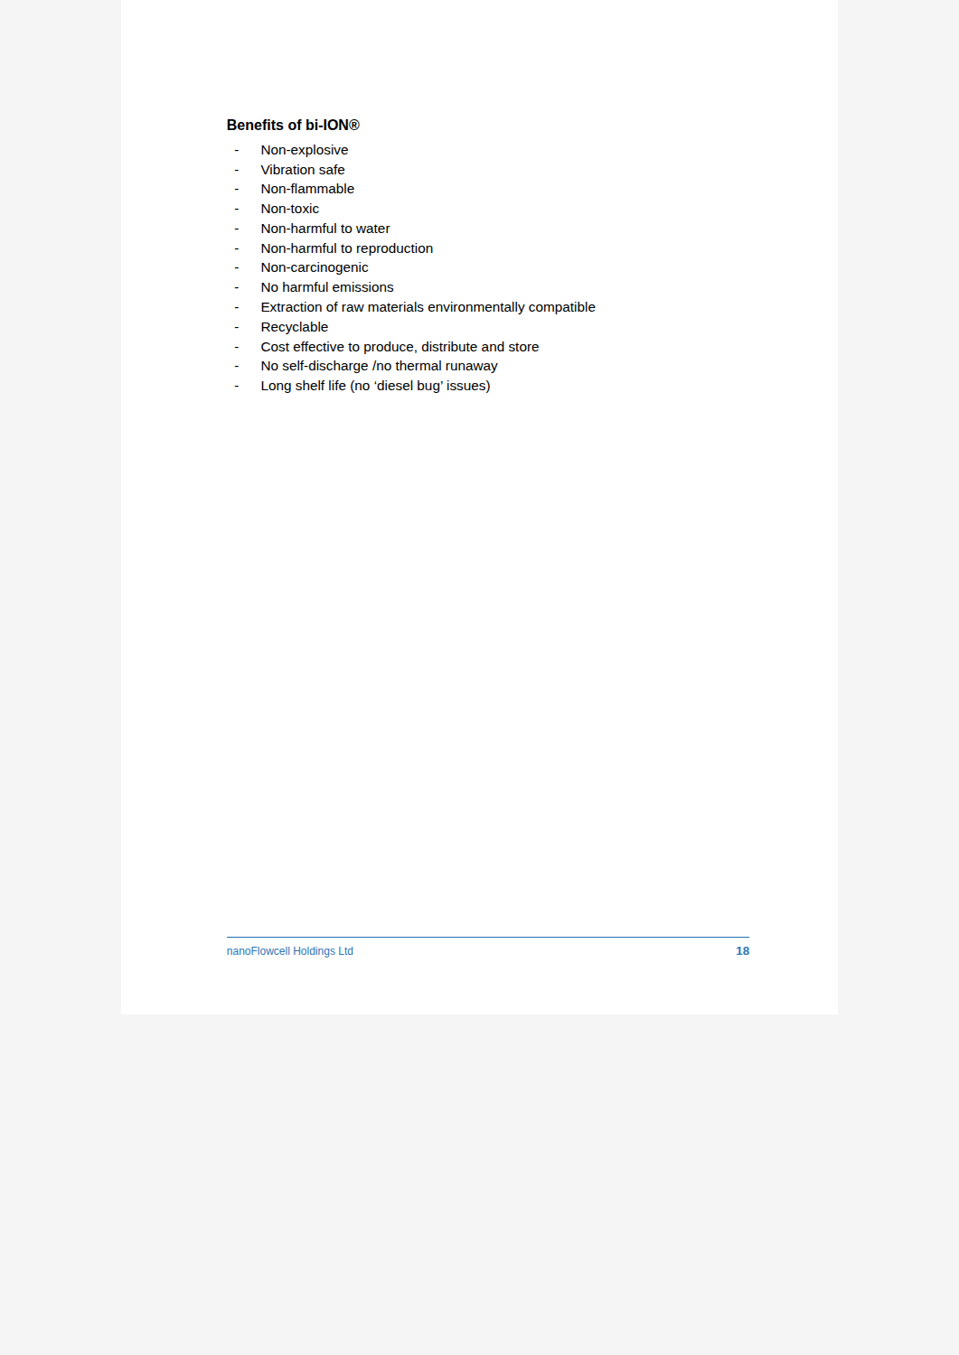Benefits of bi-ION®
Non-explosive
Vibration safe
Non-flammable
Non-toxic
Non-harmful to water
Non-harmful to reproduction
Non-carcinogenic
No harmful emissions
Extraction of raw materials environmentally compatible
Recyclable
Cost effective to produce, distribute and store
No self-discharge /no thermal runaway
Long shelf life (no ‘diesel bug’ issues)
nanoFlowcell Holdings Ltd 18